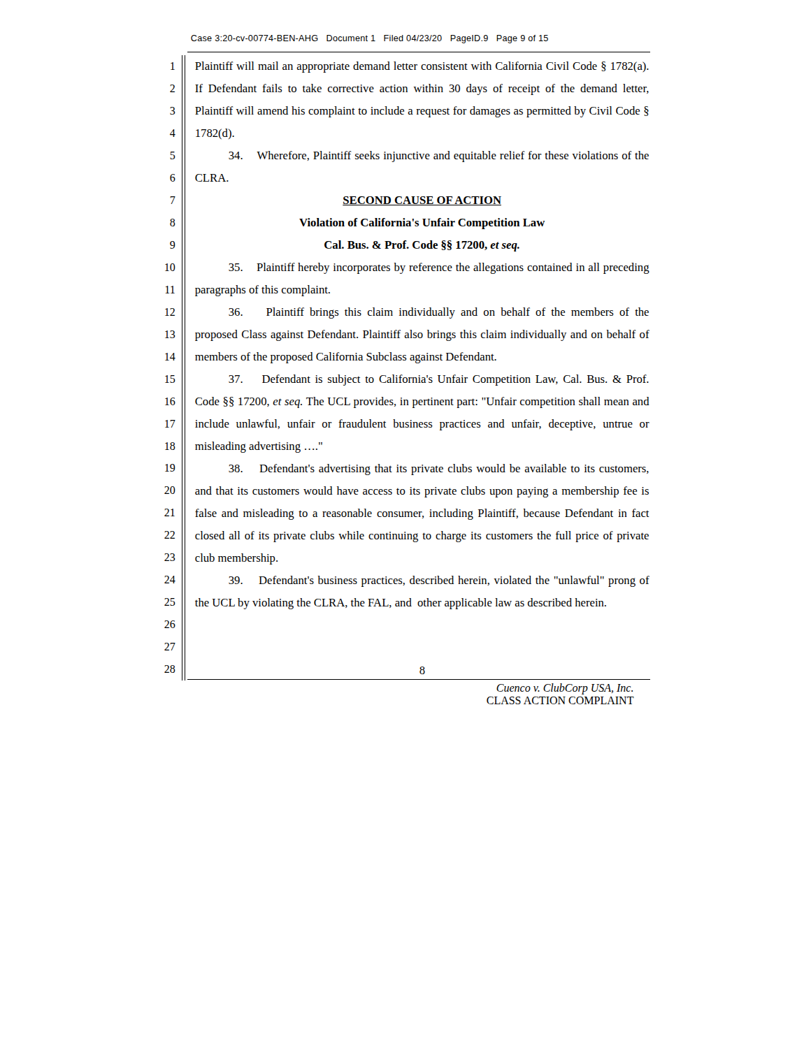Case 3:20-cv-00774-BEN-AHG Document 1 Filed 04/23/20 PageID.9 Page 9 of 15
1
2
3
4
5
6
7
8
9
10
11
12
13
14
15
16
17
18
19
20
21
22
23
24
25
26
27
28
Plaintiff will mail an appropriate demand letter consistent with California Civil Code § 1782(a). If Defendant fails to take corrective action within 30 days of receipt of the demand letter, Plaintiff will amend his complaint to include a request for damages as permitted by Civil Code § 1782(d).
34. Wherefore, Plaintiff seeks injunctive and equitable relief for these violations of the CLRA.
SECOND CAUSE OF ACTION
Violation of California's Unfair Competition Law
Cal. Bus. & Prof. Code §§ 17200, et seq.
35. Plaintiff hereby incorporates by reference the allegations contained in all preceding paragraphs of this complaint.
36. Plaintiff brings this claim individually and on behalf of the members of the proposed Class against Defendant. Plaintiff also brings this claim individually and on behalf of members of the proposed California Subclass against Defendant.
37. Defendant is subject to California's Unfair Competition Law, Cal. Bus. & Prof. Code §§ 17200, et seq. The UCL provides, in pertinent part: "Unfair competition shall mean and include unlawful, unfair or fraudulent business practices and unfair, deceptive, untrue or misleading advertising …."
38. Defendant's advertising that its private clubs would be available to its customers, and that its customers would have access to its private clubs upon paying a membership fee is false and misleading to a reasonable consumer, including Plaintiff, because Defendant in fact closed all of its private clubs while continuing to charge its customers the full price of private club membership.
39. Defendant's business practices, described herein, violated the "unlawful" prong of the UCL by violating the CLRA, the FAL, and other applicable law as described herein.
8
Cuenco v. ClubCorp USA, Inc.
CLASS ACTION COMPLAINT